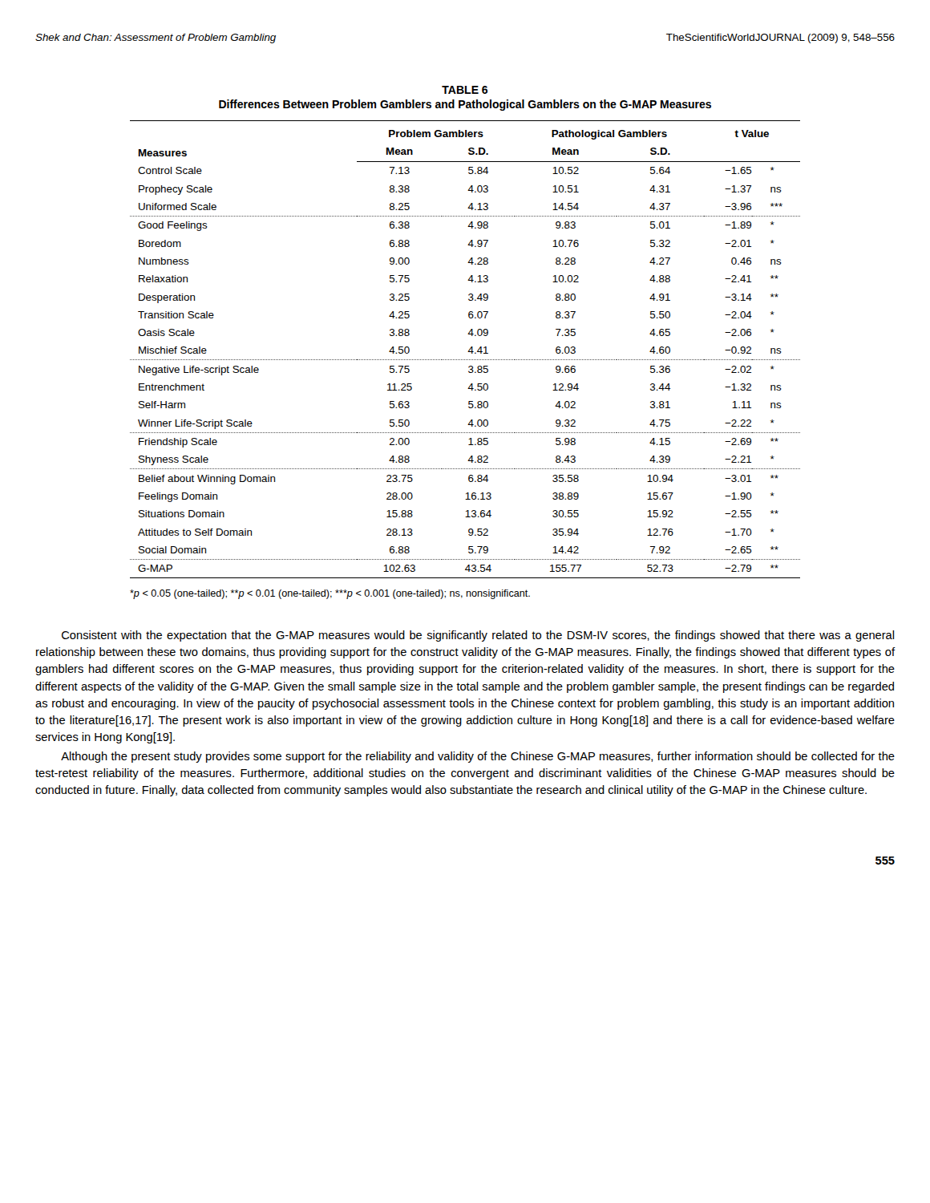Shek and Chan: Assessment of Problem Gambling TheScientificWorldJOURNAL (2009) 9, 548–556
TABLE 6
Differences Between Problem Gamblers and Pathological Gamblers on the G-MAP Measures
| Measures | Problem Gamblers | Pathological Gamblers | t Value |
| --- | --- | --- | --- |
| Mean | S.D. | Mean | S.D. | |
| Control Scale | 7.13 | 5.84 | 10.52 | 5.64 | −1.65 | * |
| Prophecy Scale | 8.38 | 4.03 | 10.51 | 4.31 | −1.37 | ns |
| Uniformed Scale | 8.25 | 4.13 | 14.54 | 4.37 | −3.96 | *** |
| Good Feelings | 6.38 | 4.98 | 9.83 | 5.01 | −1.89 | * |
| Boredom | 6.88 | 4.97 | 10.76 | 5.32 | −2.01 | * |
| Numbness | 9.00 | 4.28 | 8.28 | 4.27 | 0.46 | ns |
| Relaxation | 5.75 | 4.13 | 10.02 | 4.88 | −2.41 | ** |
| Desperation | 3.25 | 3.49 | 8.80 | 4.91 | −3.14 | ** |
| Transition Scale | 4.25 | 6.07 | 8.37 | 5.50 | −2.04 | * |
| Oasis Scale | 3.88 | 4.09 | 7.35 | 4.65 | −2.06 | * |
| Mischief Scale | 4.50 | 4.41 | 6.03 | 4.60 | −0.92 | ns |
| Negative Life-script Scale | 5.75 | 3.85 | 9.66 | 5.36 | −2.02 | * |
| Entrenchment | 11.25 | 4.50 | 12.94 | 3.44 | −1.32 | ns |
| Self-Harm | 5.63 | 5.80 | 4.02 | 3.81 | 1.11 | ns |
| Winner Life-Script Scale | 5.50 | 4.00 | 9.32 | 4.75 | −2.22 | * |
| Friendship Scale | 2.00 | 1.85 | 5.98 | 4.15 | −2.69 | ** |
| Shyness Scale | 4.88 | 4.82 | 8.43 | 4.39 | −2.21 | * |
| Belief about Winning Domain | 23.75 | 6.84 | 35.58 | 10.94 | −3.01 | ** |
| Feelings Domain | 28.00 | 16.13 | 38.89 | 15.67 | −1.90 | * |
| Situations Domain | 15.88 | 13.64 | 30.55 | 15.92 | −2.55 | ** |
| Attitudes to Self Domain | 28.13 | 9.52 | 35.94 | 12.76 | −1.70 | * |
| Social Domain | 6.88 | 5.79 | 14.42 | 7.92 | −2.65 | ** |
| G-MAP | 102.63 | 43.54 | 155.77 | 52.73 | −2.79 | ** |
*p < 0.05 (one-tailed); **p < 0.01 (one-tailed); ***p < 0.001 (one-tailed); ns, nonsignificant.
Consistent with the expectation that the G-MAP measures would be significantly related to the DSM-IV scores, the findings showed that there was a general relationship between these two domains, thus providing support for the construct validity of the G-MAP measures. Finally, the findings showed that different types of gamblers had different scores on the G-MAP measures, thus providing support for the criterion-related validity of the measures. In short, there is support for the different aspects of the validity of the G-MAP. Given the small sample size in the total sample and the problem gambler sample, the present findings can be regarded as robust and encouraging. In view of the paucity of psychosocial assessment tools in the Chinese context for problem gambling, this study is an important addition to the literature[16,17]. The present work is also important in view of the growing addiction culture in Hong Kong[18] and there is a call for evidence-based welfare services in Hong Kong[19].
Although the present study provides some support for the reliability and validity of the Chinese G-MAP measures, further information should be collected for the test-retest reliability of the measures. Furthermore, additional studies on the convergent and discriminant validities of the Chinese G-MAP measures should be conducted in future. Finally, data collected from community samples would also substantiate the research and clinical utility of the G-MAP in the Chinese culture.
555